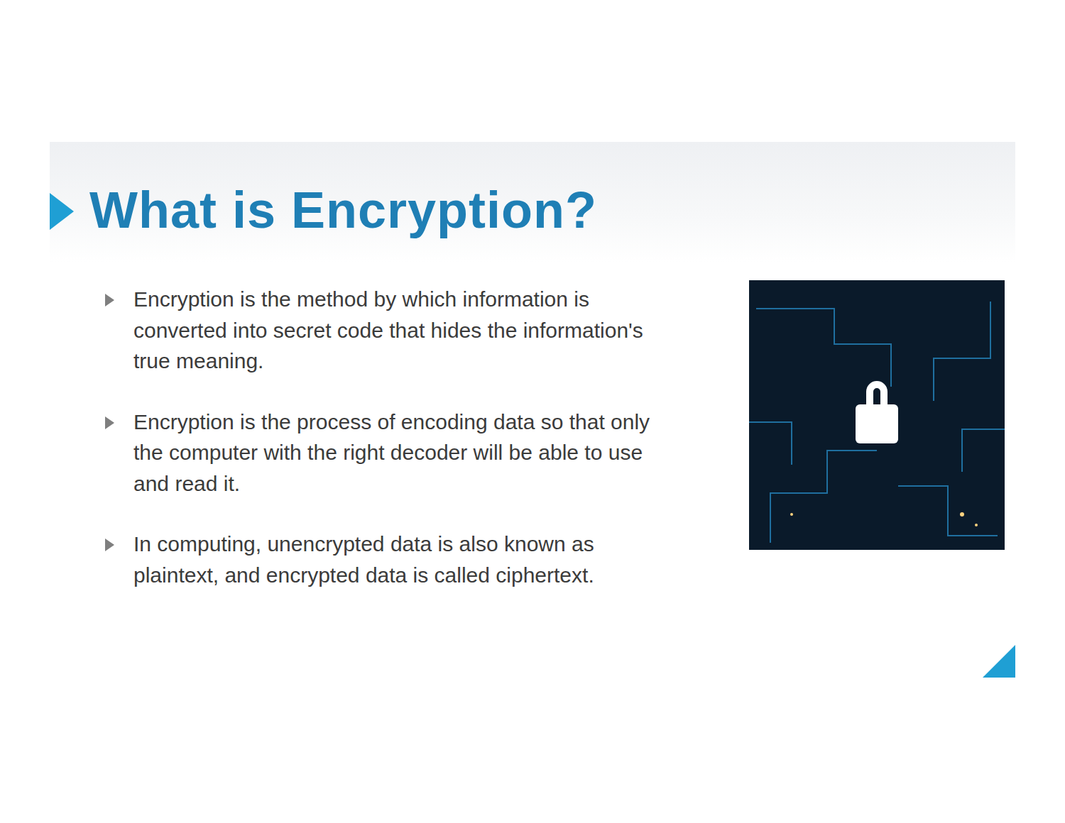What is Encryption?
Encryption is the method by which information is converted into secret code that hides the information's true meaning.
Encryption is the process of encoding data so that only the computer with the right decoder will be able to use and read it.
In computing, unencrypted data is also known as plaintext, and encrypted data is called ciphertext.
7